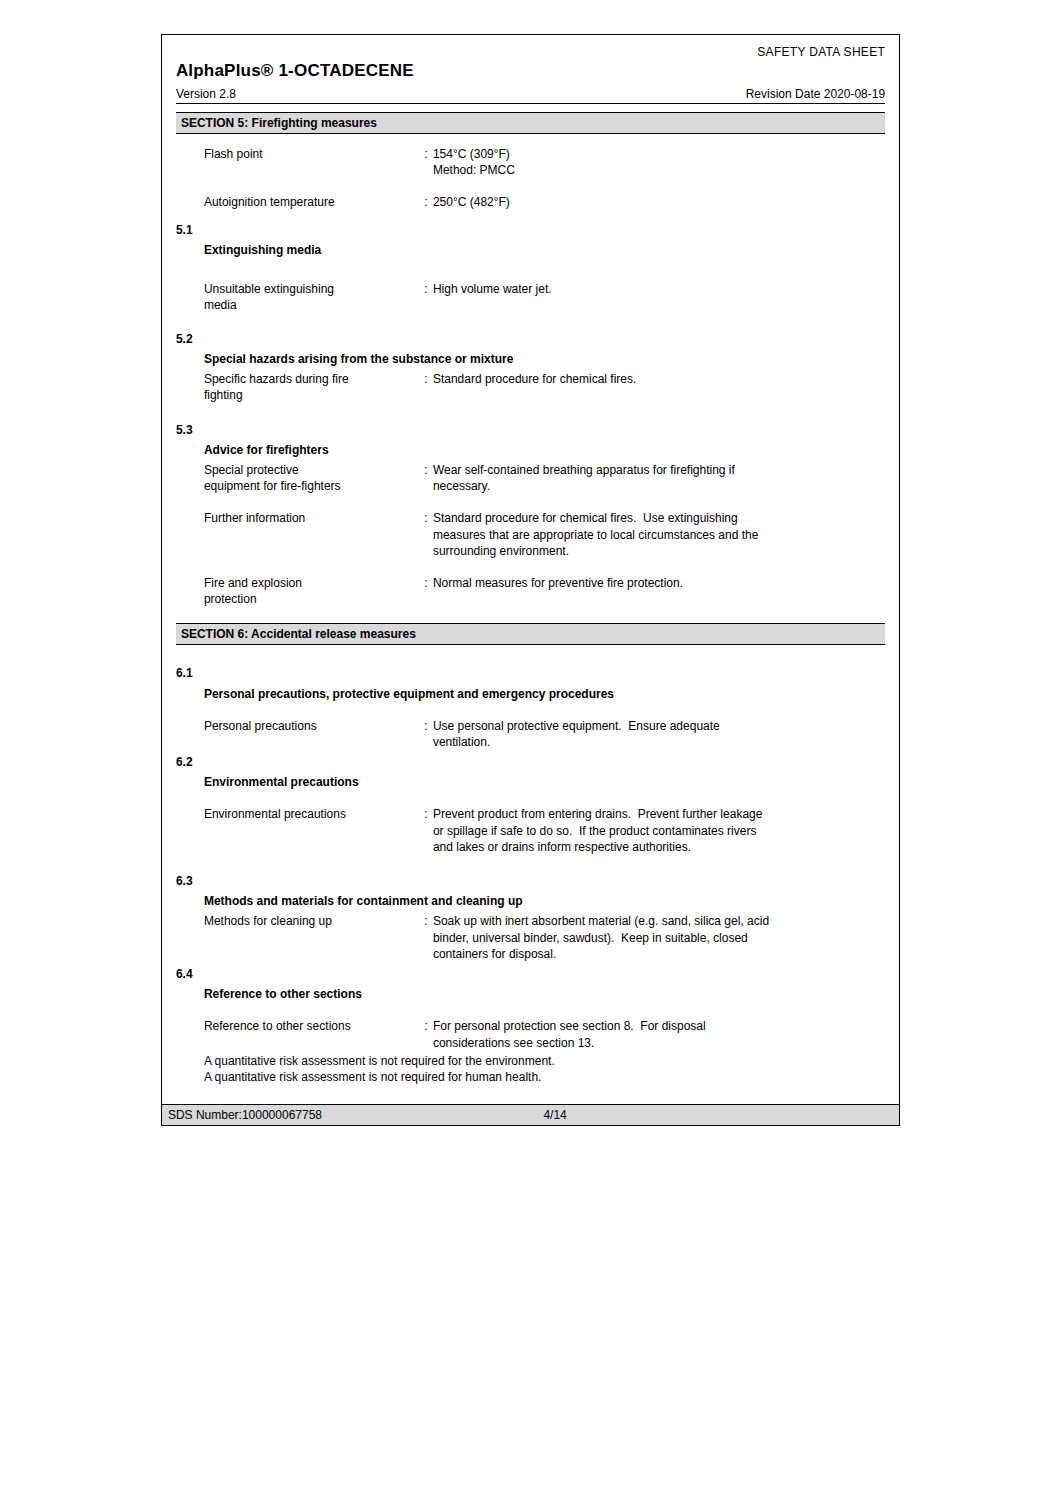SAFETY DATA SHEET
AlphaPlus® 1-OCTADECENE
Version 2.8 Revision Date 2020-08-19
SECTION 5: Firefighting measures
| | Flash point | : | 154°C (309°F) Method: PMCC |
| | Autoignition temperature | : | 250°C (482°F) |
| 5.1 | |
| | Extinguishing media |
| | Unsuitable extinguishing media | : | High volume water jet. |
| 5.2 | |
| | Special hazards arising from the substance or mixture |
| | Specific hazards during fire fighting | : | Standard procedure for chemical fires. |
| 5.3 | |
| | Advice for firefighters |
| | Special protective equipment for fire-fighters | : | Wear self-contained breathing apparatus for firefighting if necessary. |
| | Further information | : | Standard procedure for chemical fires. Use extinguishing measures that are appropriate to local circumstances and the surrounding environment. |
| | Fire and explosion protection | : | Normal measures for preventive fire protection. |
SECTION 6: Accidental release measures
| 6.1 | |
| | Personal precautions, protective equipment and emergency procedures |
| | Personal precautions | : | Use personal protective equipment. Ensure adequate ventilation. |
| 6.2 | |
| | Environmental precautions |
| | Environmental precautions | : | Prevent product from entering drains. Prevent further leakage or spillage if safe to do so. If the product contaminates rivers and lakes or drains inform respective authorities. |
| 6.3 | |
| | Methods and materials for containment and cleaning up |
| | Methods for cleaning up | : | Soak up with inert absorbent material (e.g. sand, silica gel, acid binder, universal binder, sawdust). Keep in suitable, closed containers for disposal. |
| 6.4 | |
| | Reference to other sections |
| | Reference to other sections | : | For personal protection see section 8. For disposal considerations see section 13. |
A quantitative risk assessment is not required for the environment.
A quantitative risk assessment is not required for human health.
SDS Number:100000067758 4/14